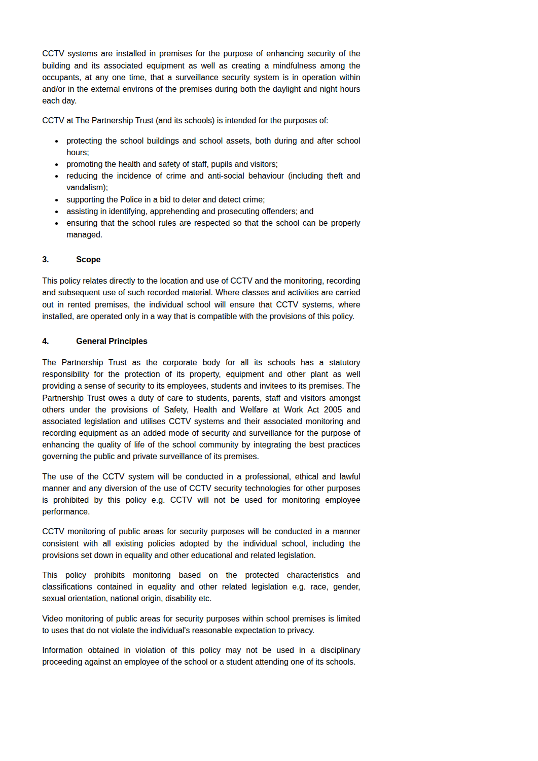CCTV systems are installed in premises for the purpose of enhancing security of the building and its associated equipment as well as creating a mindfulness among the occupants, at any one time, that a surveillance security system is in operation within and/or in the external environs of the premises during both the daylight and night hours each day.
CCTV at The Partnership Trust (and its schools) is intended for the purposes of:
protecting the school buildings and school assets, both during and after school hours;
promoting the health and safety of staff, pupils and visitors;
reducing the incidence of crime and anti-social behaviour (including theft and vandalism);
supporting the Police in a bid to deter and detect crime;
assisting in identifying, apprehending and prosecuting offenders; and
ensuring that the school rules are respected so that the school can be properly managed.
3. Scope
This policy relates directly to the location and use of CCTV and the monitoring, recording and subsequent use of such recorded material. Where classes and activities are carried out in rented premises, the individual school will ensure that CCTV systems, where installed, are operated only in a way that is compatible with the provisions of this policy.
4. General Principles
The Partnership Trust as the corporate body for all its schools has a statutory responsibility for the protection of its property, equipment and other plant as well providing a sense of security to its employees, students and invitees to its premises. The Partnership Trust owes a duty of care to students, parents, staff and visitors amongst others under the provisions of Safety, Health and Welfare at Work Act 2005 and associated legislation and utilises CCTV systems and their associated monitoring and recording equipment as an added mode of security and surveillance for the purpose of enhancing the quality of life of the school community by integrating the best practices governing the public and private surveillance of its premises.
The use of the CCTV system will be conducted in a professional, ethical and lawful manner and any diversion of the use of CCTV security technologies for other purposes is prohibited by this policy e.g. CCTV will not be used for monitoring employee performance.
CCTV monitoring of public areas for security purposes will be conducted in a manner consistent with all existing policies adopted by the individual school, including the provisions set down in equality and other educational and related legislation.
This policy prohibits monitoring based on the protected characteristics and classifications contained in equality and other related legislation e.g. race, gender, sexual orientation, national origin, disability etc.
Video monitoring of public areas for security purposes within school premises is limited to uses that do not violate the individual's reasonable expectation to privacy.
Information obtained in violation of this policy may not be used in a disciplinary proceeding against an employee of the school or a student attending one of its schools.